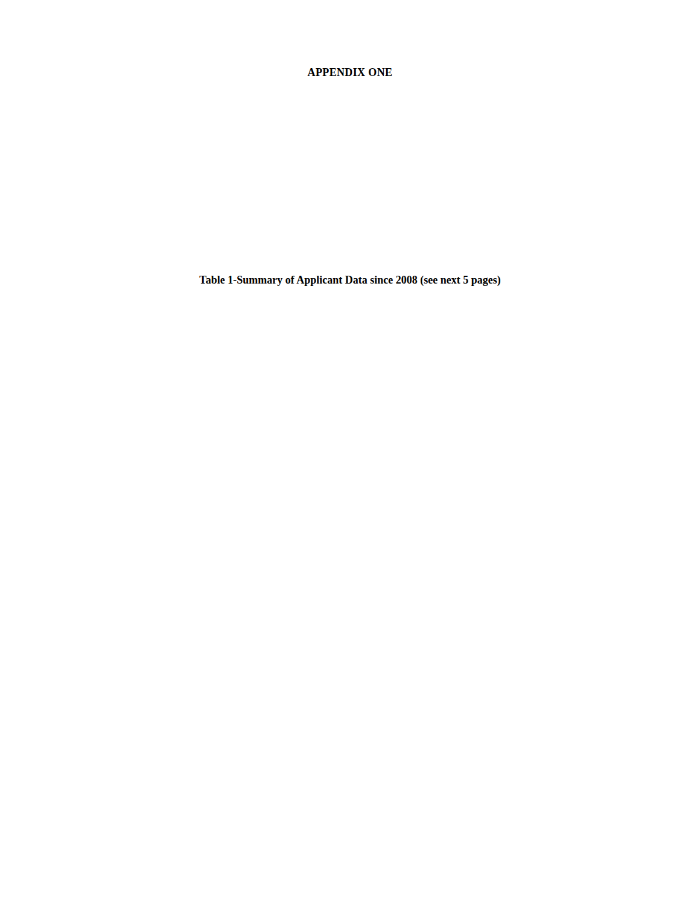APPENDIX ONE
Table 1-Summary of Applicant Data since 2008 (see next 5 pages)